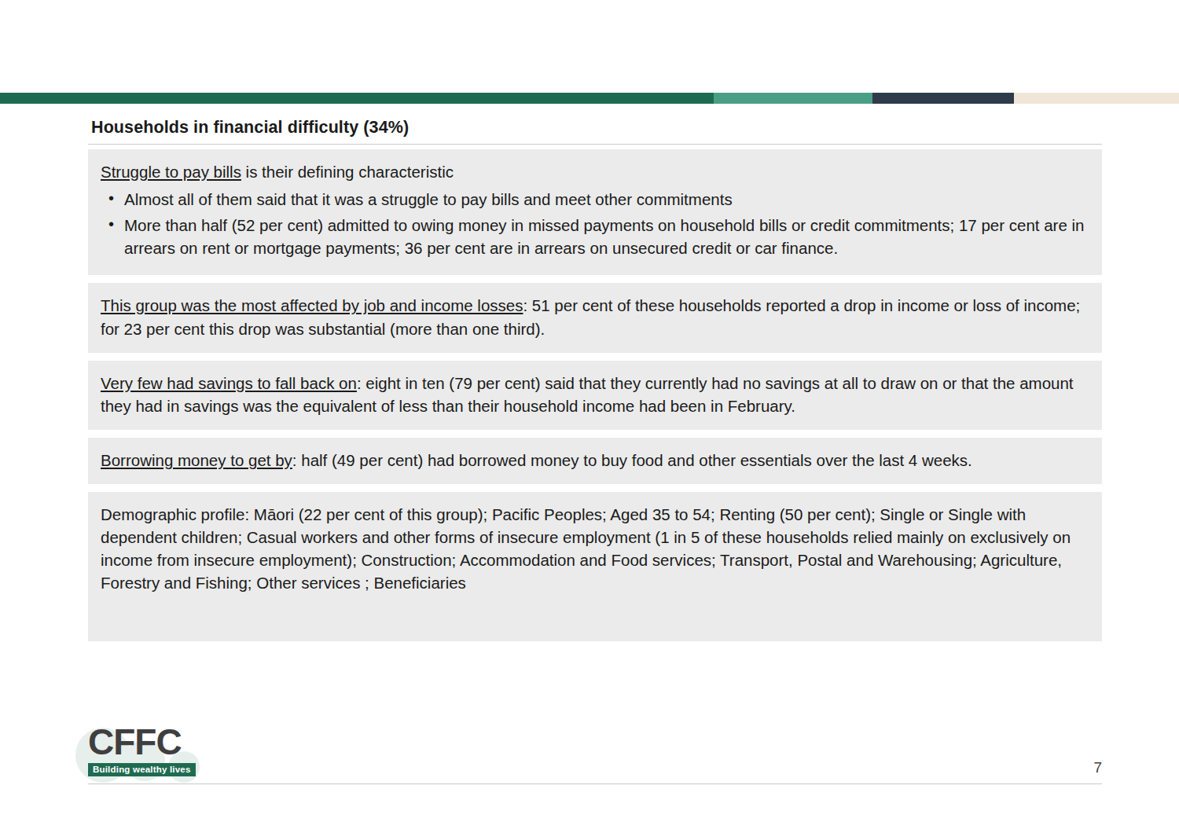Households in financial difficulty (34%)
Struggle to pay bills is their defining characteristic
Almost all of them said that it was a struggle to pay bills and meet other commitments
More than half (52 per cent) admitted to owing money in missed payments on household bills or credit commitments; 17 per cent are in arrears on rent or mortgage payments; 36 per cent are in arrears on unsecured credit or car finance.
This group was the most affected by job and income losses: 51 per cent of these households reported a drop in income or loss of income; for 23 per cent this drop was substantial (more than one third).
Very few had savings to fall back on: eight in ten (79 per cent) said that they currently had no savings at all to draw on or that the amount they had in savings was the equivalent of less than their household income had been in February.
Borrowing money to get by: half (49 per cent) had borrowed money to buy food and other essentials over the last 4 weeks.
Demographic profile: Māori (22 per cent of this group); Pacific Peoples; Aged 35 to 54; Renting (50 per cent); Single or Single with dependent children; Casual workers and other forms of insecure employment (1 in 5 of these households relied mainly on exclusively on income from insecure employment); Construction; Accommodation and Food services; Transport, Postal and Warehousing; Agriculture, Forestry and Fishing; Other services ; Beneficiaries
CFFC
Building wealthy lives
7